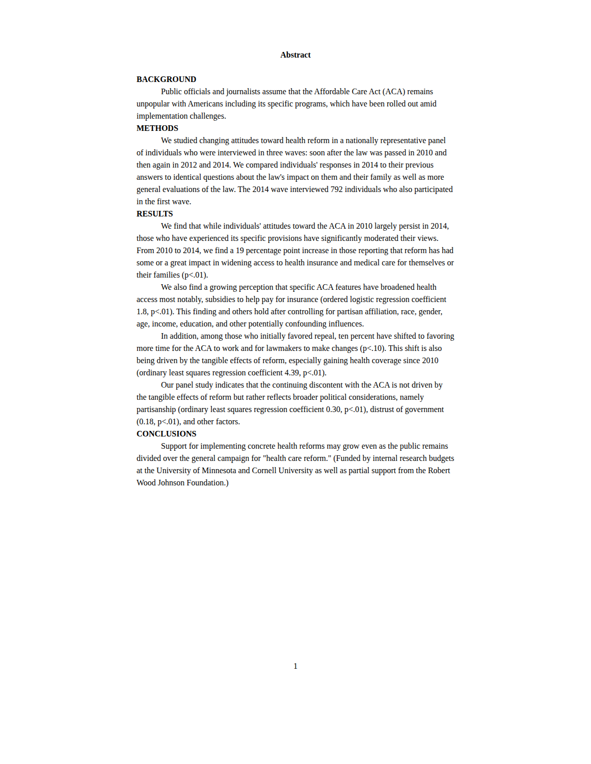Abstract
Background
Public officials and journalists assume that the Affordable Care Act (ACA) remains unpopular with Americans including its specific programs, which have been rolled out amid implementation challenges.
Methods
We studied changing attitudes toward health reform in a nationally representative panel of individuals who were interviewed in three waves: soon after the law was passed in 2010 and then again in 2012 and 2014. We compared individuals' responses in 2014 to their previous answers to identical questions about the law's impact on them and their family as well as more general evaluations of the law. The 2014 wave interviewed 792 individuals who also participated in the first wave.
Results
We find that while individuals' attitudes toward the ACA in 2010 largely persist in 2014, those who have experienced its specific provisions have significantly moderated their views. From 2010 to 2014, we find a 19 percentage point increase in those reporting that reform has had some or a great impact in widening access to health insurance and medical care for themselves or their families (p<.01).
We also find a growing perception that specific ACA features have broadened health access most notably, subsidies to help pay for insurance (ordered logistic regression coefficient 1.8, p<.01). This finding and others hold after controlling for partisan affiliation, race, gender, age, income, education, and other potentially confounding influences.
In addition, among those who initially favored repeal, ten percent have shifted to favoring more time for the ACA to work and for lawmakers to make changes (p<.10). This shift is also being driven by the tangible effects of reform, especially gaining health coverage since 2010 (ordinary least squares regression coefficient 4.39, p<.01).
Our panel study indicates that the continuing discontent with the ACA is not driven by the tangible effects of reform but rather reflects broader political considerations, namely partisanship (ordinary least squares regression coefficient 0.30, p<.01), distrust of government (0.18, p<.01), and other factors.
Conclusions
Support for implementing concrete health reforms may grow even as the public remains divided over the general campaign for "health care reform." (Funded by internal research budgets at the University of Minnesota and Cornell University as well as partial support from the Robert Wood Johnson Foundation.)
1